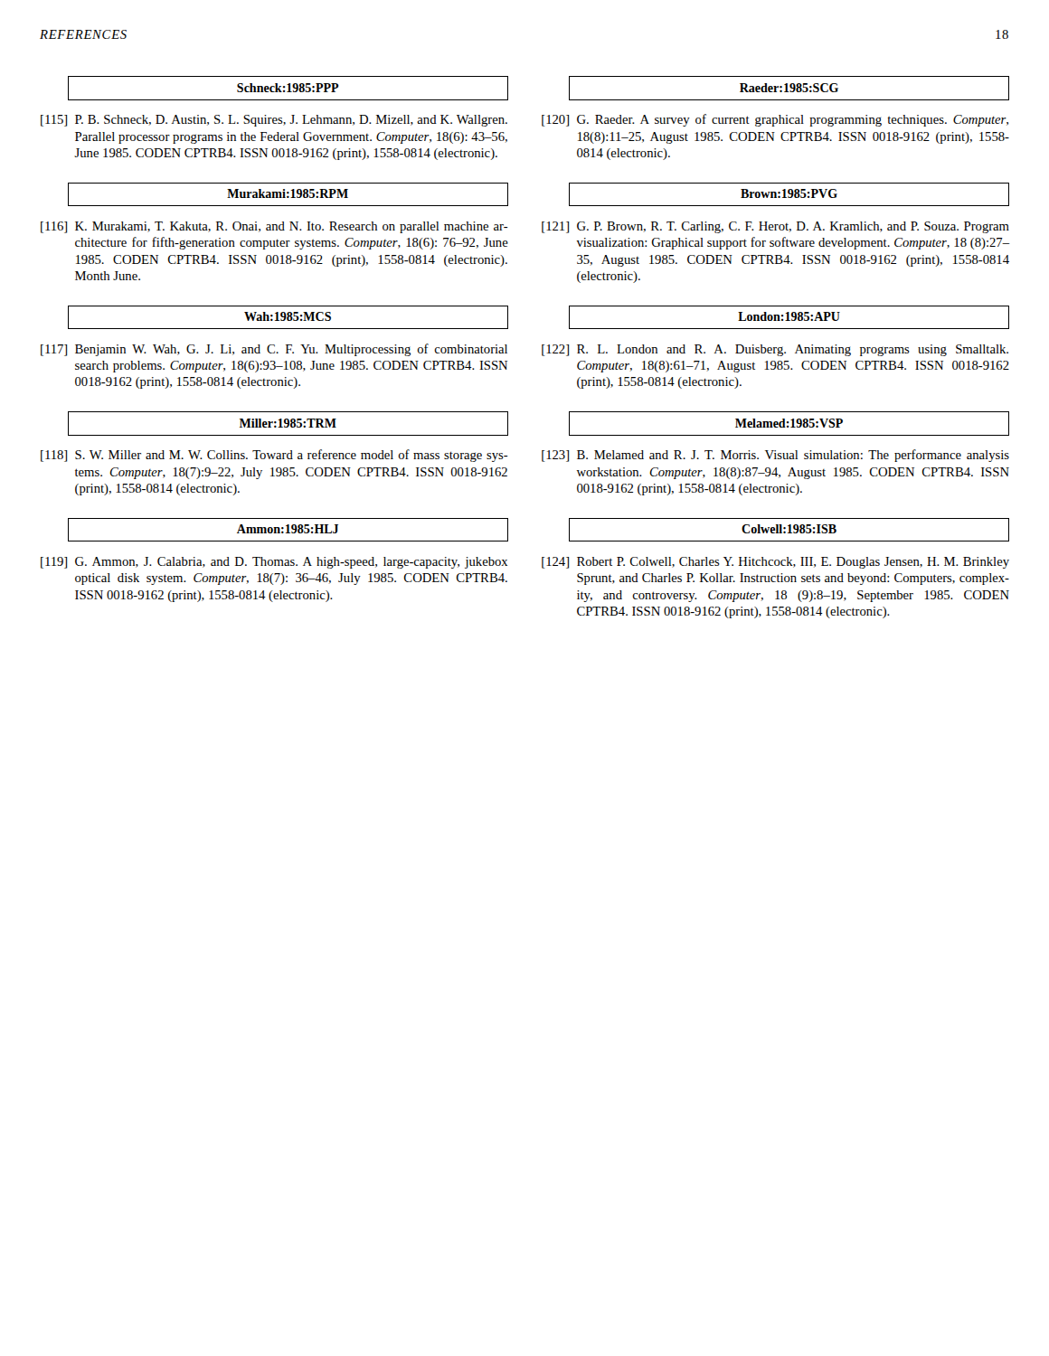REFERENCES 18
Schneck:1985:PPP
[115] P. B. Schneck, D. Austin, S. L. Squires, J. Lehmann, D. Mizell, and K. Wallgren. Parallel processor programs in the Federal Government. Computer, 18(6): 43–56, June 1985. CODEN CPTRB4. ISSN 0018-9162 (print), 1558-0814 (electronic).
Murakami:1985:RPM
[116] K. Murakami, T. Kakuta, R. Onai, and N. Ito. Research on parallel machine architecture for fifth-generation computer systems. Computer, 18(6): 76–92, June 1985. CODEN CPTRB4. ISSN 0018-9162 (print), 1558-0814 (electronic). Month June.
Wah:1985:MCS
[117] Benjamin W. Wah, G. J. Li, and C. F. Yu. Multiprocessing of combinatorial search problems. Computer, 18(6):93–108, June 1985. CODEN CPTRB4. ISSN 0018-9162 (print), 1558-0814 (electronic).
Miller:1985:TRM
[118] S. W. Miller and M. W. Collins. Toward a reference model of mass storage systems. Computer, 18(7):9–22, July 1985. CODEN CPTRB4. ISSN 0018-9162 (print), 1558-0814 (electronic).
Ammon:1985:HLJ
[119] G. Ammon, J. Calabria, and D. Thomas. A high-speed, large-capacity, jukebox optical disk system. Computer, 18(7): 36–46, July 1985. CODEN CPTRB4. ISSN 0018-9162 (print), 1558-0814 (electronic).
Raeder:1985:SCG
[120] G. Raeder. A survey of current graphical programming techniques. Computer, 18(8):11–25, August 1985. CODEN CPTRB4. ISSN 0018-9162 (print), 1558-0814 (electronic).
Brown:1985:PVG
[121] G. P. Brown, R. T. Carling, C. F. Herot, D. A. Kramlich, and P. Souza. Program visualization: Graphical support for software development. Computer, 18 (8):27–35, August 1985. CODEN CPTRB4. ISSN 0018-9162 (print), 1558-0814 (electronic).
London:1985:APU
[122] R. L. London and R. A. Duisberg. Animating programs using Smalltalk. Computer, 18(8):61–71, August 1985. CODEN CPTRB4. ISSN 0018-9162 (print), 1558-0814 (electronic).
Melamed:1985:VSP
[123] B. Melamed and R. J. T. Morris. Visual simulation: The performance analysis workstation. Computer, 18(8):87–94, August 1985. CODEN CPTRB4. ISSN 0018-9162 (print), 1558-0814 (electronic).
Colwell:1985:ISB
[124] Robert P. Colwell, Charles Y. Hitchcock, III, E. Douglas Jensen, H. M. Brinkley Sprunt, and Charles P. Kollar. Instruction sets and beyond: Computers, complexity, and controversy. Computer, 18 (9):8–19, September 1985. CODEN CPTRB4. ISSN 0018-9162 (print), 1558-0814 (electronic).